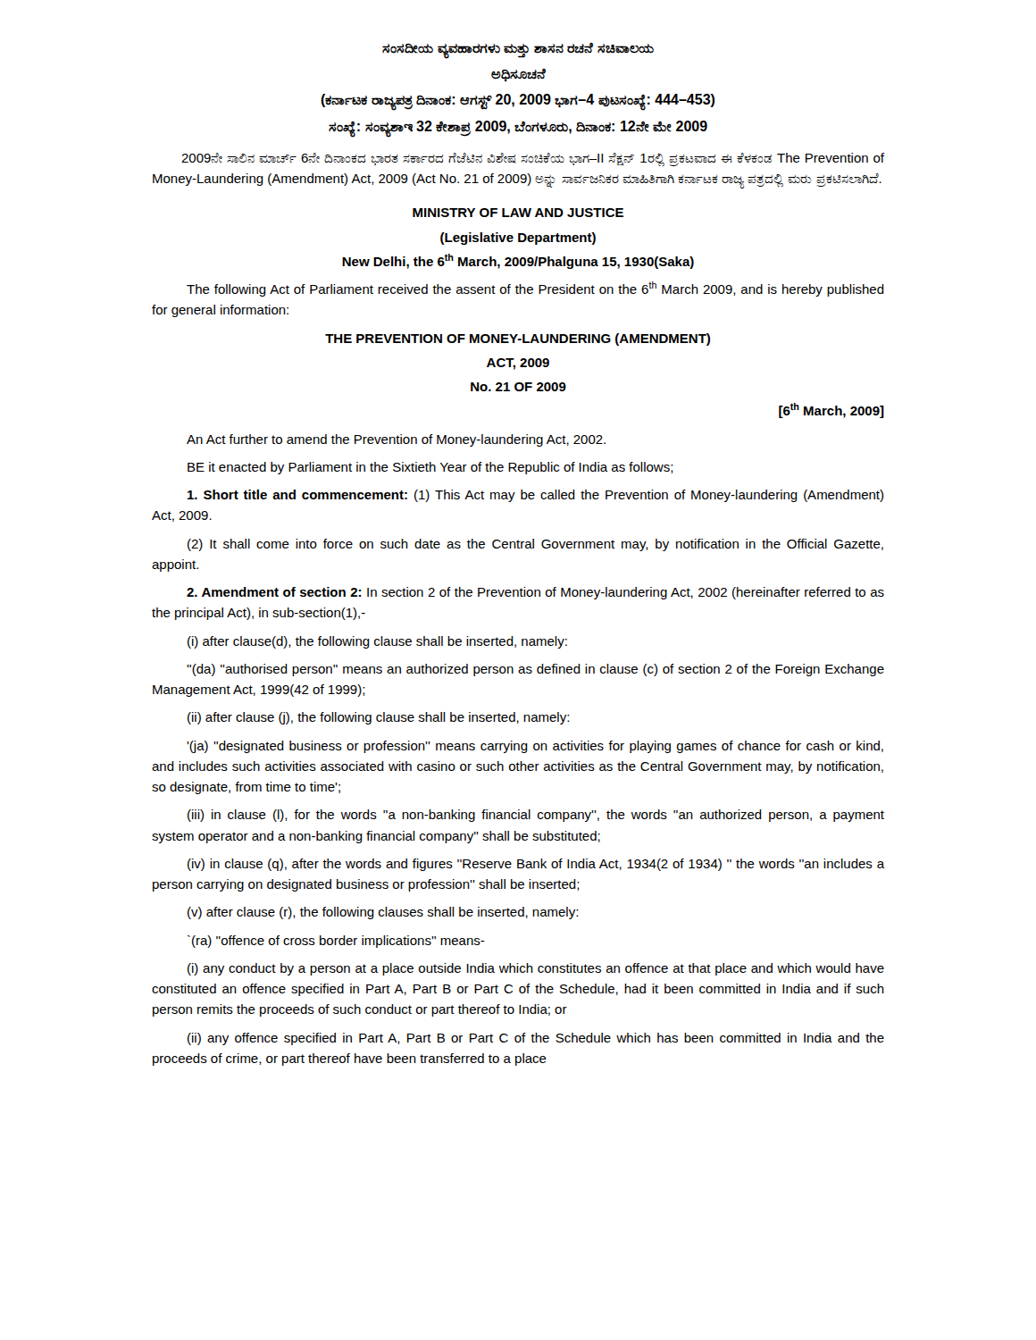ಸಂಸದೀಯ ವ್ಯವಹಾರಗಳು ಮತ್ತು ಶಾಸನ ರಚನೆ ಸಚಿವಾಲಯ
ಅಧಿಸೂಚನೆ
(ಕರ್ನಾಟಕ ರಾಜ್ಯಪತ್ರ ದಿನಾಂಕ: ಆಗಸ್ಟ್ 20, 2009 ಭಾಗ–4 ಪುಟಸಂಖ್ಯೆ: 444–453)
ಸಂಖ್ಯೆ: ಸಂವ್ಯಶಾಇ 32 ಕೇಶಾಪ್ರ 2009, ಬೆಂಗಳೂರು, ದಿನಾಂಕ: 12ನೇ ಮೇ 2009
2009ನೇ ಸಾಲಿನ ಮಾರ್ಚ್ 6ನೇ ದಿನಾಂಕದ ಭಾರತ ಸರ್ಕಾರದ ಗೆಜೆಟಿನ ವಿಶೇಷ ಸಂಚಿಕೆಯ ಭಾಗ–II ಸೆಕ್ಷನ್ 1ರಲ್ಲಿ ಪ್ರಕಟವಾದ ಈ ಕೆಳಕಂಡ The Prevention of Money-Laundering (Amendment) Act, 2009 (Act No. 21 of 2009) ಅನ್ನು ಸಾರ್ವಜನಿಕರ ಮಾಹಿತಿಗಾಗಿ ಕರ್ನಾಟಕ ರಾಜ್ಯ ಪತ್ರದಲ್ಲಿ ಮರು ಪ್ರಕಟಿಸಲಾಗಿದೆ.
MINISTRY OF LAW AND JUSTICE
(Legislative Department)
New Delhi, the 6th March, 2009/Phalguna 15, 1930(Saka)
The following Act of Parliament received the assent of the President on the 6th March 2009, and is hereby published for general information:
THE PREVENTION OF MONEY-LAUNDERING (AMENDMENT)
ACT, 2009
No. 21 OF 2009
[6th March, 2009]
An Act further to amend the Prevention of Money-laundering Act, 2002.
BE it enacted by Parliament in the Sixtieth Year of the Republic of India as follows;
1. Short title and commencement: (1) This Act may be called the Prevention of Money-laundering (Amendment) Act, 2009.
(2) It shall come into force on such date as the Central Government may, by notification in the Official Gazette, appoint.
2. Amendment of section 2: In section 2 of the Prevention of Money-laundering Act, 2002 (hereinafter referred to as the principal Act), in sub-section(1),-
(i) after clause(d), the following clause shall be inserted, namely:
''(da) ''authorised person'' means an authorized person as defined in clause (c) of section 2 of the Foreign Exchange Management Act, 1999(42 of 1999);
(ii) after clause (j), the following clause shall be inserted, namely:
'(ja) ''designated business or profession'' means carrying on activities for playing games of chance for cash or kind, and includes such activities associated with casino or such other activities as the Central Government may, by notification, so designate, from time to time';
(iii) in clause (l), for the words ''a non-banking financial company'', the words ''an authorized person, a payment system operator and a non-banking financial company'' shall be substituted;
(iv) in clause (q), after the words and figures ''Reserve Bank of India Act, 1934(2 of 1934) '' the words ''an includes a person carrying on designated business or profession'' shall be inserted;
(v) after clause (r), the following clauses shall be inserted, namely:
`(ra) ''offence of cross border implications'' means-
(i) any conduct by a person at a place outside India which constitutes an offence at that place and which would have constituted an offence specified in Part A, Part B or Part C of the Schedule, had it been committed in India and if such person remits the proceeds of such conduct or part thereof to India; or
(ii) any offence specified in Part A, Part B or Part C of the Schedule which has been committed in India and the proceeds of crime, or part thereof have been transferred to a place